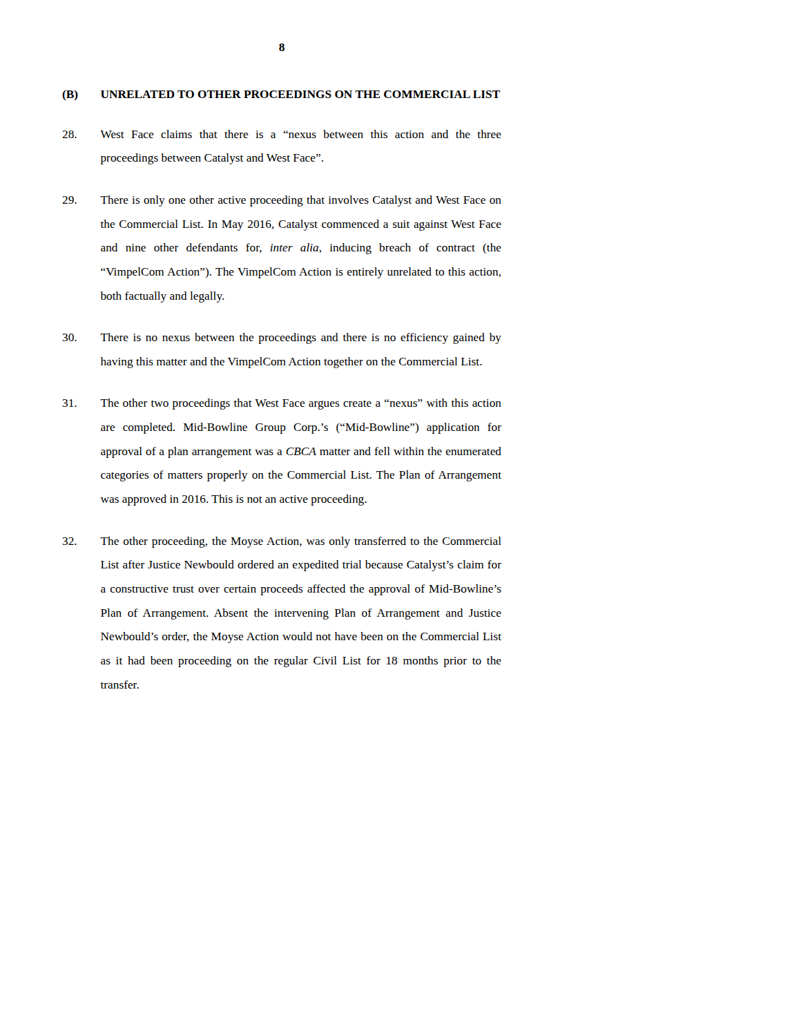8
(B) Unrelated to other proceedings on the commercial list
28. West Face claims that there is a “nexus between this action and the three proceedings between Catalyst and West Face”.
29. There is only one other active proceeding that involves Catalyst and West Face on the Commercial List. In May 2016, Catalyst commenced a suit against West Face and nine other defendants for, inter alia, inducing breach of contract (the “VimpelCom Action”). The VimpelCom Action is entirely unrelated to this action, both factually and legally.
30. There is no nexus between the proceedings and there is no efficiency gained by having this matter and the VimpelCom Action together on the Commercial List.
31. The other two proceedings that West Face argues create a “nexus” with this action are completed. Mid-Bowline Group Corp.’s (“Mid-Bowline”) application for approval of a plan arrangement was a CBCA matter and fell within the enumerated categories of matters properly on the Commercial List. The Plan of Arrangement was approved in 2016. This is not an active proceeding.
32. The other proceeding, the Moyse Action, was only transferred to the Commercial List after Justice Newbould ordered an expedited trial because Catalyst’s claim for a constructive trust over certain proceeds affected the approval of Mid-Bowline’s Plan of Arrangement. Absent the intervening Plan of Arrangement and Justice Newbould’s order, the Moyse Action would not have been on the Commercial List as it had been proceeding on the regular Civil List for 18 months prior to the transfer.